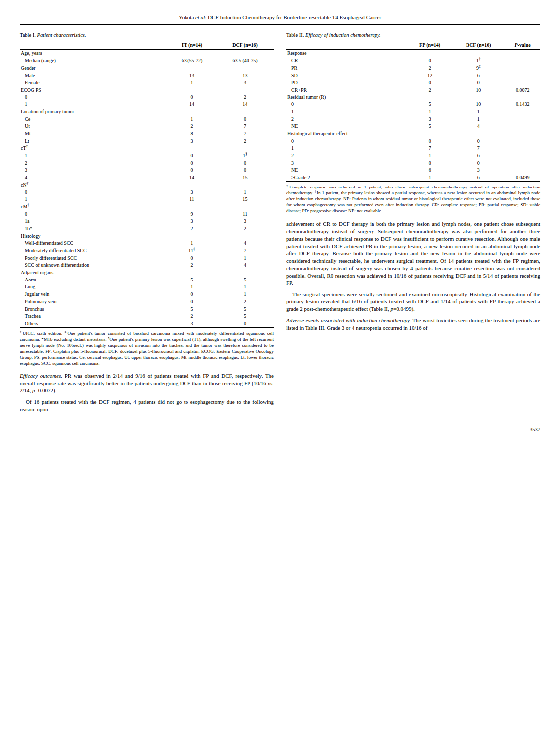Yokota et al: DCF Induction Chemotherapy for Borderline-resectable T4 Esophageal Cancer
Table I. Patient characteristics.
| | FP (n=14) | DCF (n=16) |
| --- | --- | --- |
| Age, years | | |
| Median (range) | 63 (55-72) | 63.5 (40-75) |
| Gender | | |
| Male | 13 | 13 |
| Female | 1 | 3 |
| ECOG PS | | |
| 0 | 0 | 2 |
| 1 | 14 | 14 |
| Location of primary tumor | | |
| Ce | 1 | 0 |
| Ut | 2 | 7 |
| Mt | 8 | 7 |
| Lt | 3 | 2 |
| cT † | | |
| 1 | 0 | 1 § |
| 2 | 0 | 0 |
| 3 | 0 | 0 |
| 4 | 14 | 15 |
| cN † | | |
| 0 | 3 | 1 |
| 1 | 11 | 15 |
| cM † | | |
| 0 | 9 | 11 |
| 1a | 3 | 3 |
| 1b* | 2 | 2 |
| Histology | | |
| Well-differentiated SCC | 1 | 4 |
| Moderately differentiated SCC | 11 ‡ | 7 |
| Poorly differentiated SCC | 0 | 1 |
| SCC of unknown differentiation | 2 | 4 |
| Adjacent organs | | |
| Aorta | 5 | 5 |
| Lung | 1 | 1 |
| Jugular vein | 0 | 1 |
| Pulmonary vein | 0 | 2 |
| Bronchus | 5 | 5 |
| Trachea | 2 | 5 |
| Others | 3 | 0 |
†UICC, sixth edition. ‡One patient's tumor consisted of basaloid carcinoma mixed with moderately differentiated squamous cell carcinoma. *M1b excluding distant metastasis. §One patient's primary lesion was superficial (T1), although swelling of the left recurrent nerve lymph node (No. 106recL) was highly suspicious of invasion into the trachea, and the tumor was therefore considered to be unresectable. FP: Cisplatin plus 5-fluorouracil; DCF: docetaxel plus 5-fluorouracil and cisplatin; ECOG: Eastern Cooperative Oncology Group; PS: performance status; Ce: cervical esophagus; Ut: upper thoracic esophagus; Mt: middle thoracic esophagus; Lt: lower thoracic esophagus; SCC: squamous cell carcinoma.
Efficacy outcomes. PR was observed in 2/14 and 9/16 of patients treated with FP and DCF, respectively. The overall response rate was significantly better in the patients undergoing DCF than in those receiving FP (10/16 vs. 2/14, p=0.0072).
Of 16 patients treated with the DCF regimen, 4 patients did not go to esophagectomy due to the following reason: upon
Table II. Efficacy of induction chemotherapy.
| | FP (n=14) | DCF (n=16) | P -value |
| --- | --- | --- | --- |
| Response | | | |
| CR | 0 | 1 † | |
| PR | 2 | 9 ‡ | |
| SD | 12 | 6 | |
| PD | 0 | 0 | |
| CR+PR | 2 | 10 | 0.0072 |
| Residual tumor (R) | | | |
| 0 | 5 | 10 | 0.1432 |
| 1 | 1 | 1 | |
| 2 | 3 | 1 | |
| NE | 5 | 4 | |
| Histological therapeutic effect | | | |
| 0 | 0 | 0 | |
| 1 | 7 | 7 | |
| 2 | 1 | 6 | |
| 3 | 0 | 0 | |
| NE | 6 | 3 | |
| >Grade 2 | 1 | 6 | 0.0499 |
†Complete response was achieved in 1 patient, who chose subsequent chemoradiotherapy instead of operation after induction chemotherapy. ‡In 1 patient, the primary lesion showed a partial response, whereas a new lesion occurred in an abdominal lymph node after induction chemotherapy. NE: Patients in whom residual tumor or histological therapeutic effect were not evaluated, included those for whom esophagectomy was not performed even after induction therapy. CR: complete response; PR: partial response; SD: stable disease; PD: progressive disease: NE: not evaluable.
achievement of CR to DCF therapy in both the primary lesion and lymph nodes, one patient chose subsequent chemoradiotherapy instead of surgery. Subsequent chemoradiotherapy was also performed for another three patients because their clinical response to DCF was insufficient to perform curative resection. Although one male patient treated with DCF achieved PR in the primary lesion, a new lesion occurred in an abdominal lymph node after DCF therapy. Because both the primary lesion and the new lesion in the abdominal lymph node were considered technically resectable, he underwent surgical treatment. Of 14 patients treated with the FP regimen, chemoradiotherapy instead of surgery was chosen by 4 patients because curative resection was not considered possible. Overall, R0 resection was achieved in 10/16 of patients receiving DCF and in 5/14 of patients receiving FP.
The surgical specimens were serially sectioned and examined microscopically. Histological examination of the primary lesion revealed that 6/16 of patients treated with DCF and 1/14 of patients with FP therapy achieved a grade 2 post-chemotherapeutic effect (Table II, p=0.0499).
Adverse events associated with induction chemotherapy. The worst toxicities seen during the treatment periods are listed in Table III. Grade 3 or 4 neutropenia occurred in 10/16 of
3537